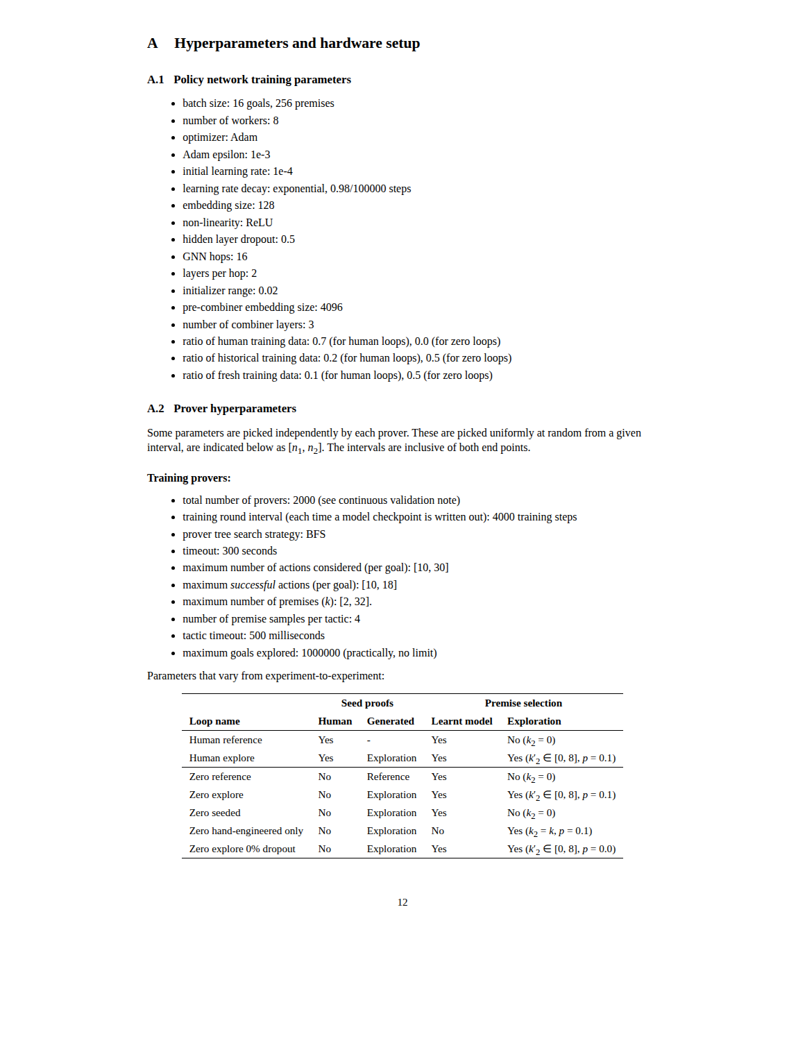AHyperparameters and hardware setup
A.1 Policy network training parameters
batch size: 16 goals, 256 premises
number of workers: 8
optimizer: Adam
Adam epsilon: 1e-3
initial learning rate: 1e-4
learning rate decay: exponential, 0.98/100000 steps
embedding size: 128
non-linearity: ReLU
hidden layer dropout: 0.5
GNN hops: 16
layers per hop: 2
initializer range: 0.02
pre-combiner embedding size: 4096
number of combiner layers: 3
ratio of human training data: 0.7 (for human loops), 0.0 (for zero loops)
ratio of historical training data: 0.2 (for human loops), 0.5 (for zero loops)
ratio of fresh training data: 0.1 (for human loops), 0.5 (for zero loops)
A.2 Prover hyperparameters
Some parameters are picked independently by each prover. These are picked uniformly at random from a given interval, are indicated below as [n1, n2]. The intervals are inclusive of both end points.
Training provers:
total number of provers: 2000 (see continuous validation note)
training round interval (each time a model checkpoint is written out): 4000 training steps
prover tree search strategy: BFS
timeout: 300 seconds
maximum number of actions considered (per goal): [10, 30]
maximum successful actions (per goal): [10, 18]
maximum number of premises (k): [2, 32].
number of premise samples per tactic: 4
tactic timeout: 500 milliseconds
maximum goals explored: 1000000 (practically, no limit)
Parameters that vary from experiment-to-experiment:
| Loop name | Seed proofs | Premise selection |
| --- | --- | --- |
| Human | Generated | Learnt model | Exploration |
| Human reference | Yes | - | Yes | No ( k 2 = 0) |
| Human explore | Yes | Exploration | Yes | Yes ( k ′ 2 ∈ [0, 8], p = 0.1) |
| Zero reference | No | Reference | Yes | No ( k 2 = 0) |
| Zero explore | No | Exploration | Yes | Yes ( k ′ 2 ∈ [0, 8], p = 0.1) |
| Zero seeded | No | Exploration | Yes | No ( k 2 = 0) |
| Zero hand-engineered only | No | Exploration | No | Yes ( k 2 = k , p = 0.1) |
| Zero explore 0% dropout | No | Exploration | Yes | Yes ( k ′ 2 ∈ [0, 8], p = 0.0) |
12